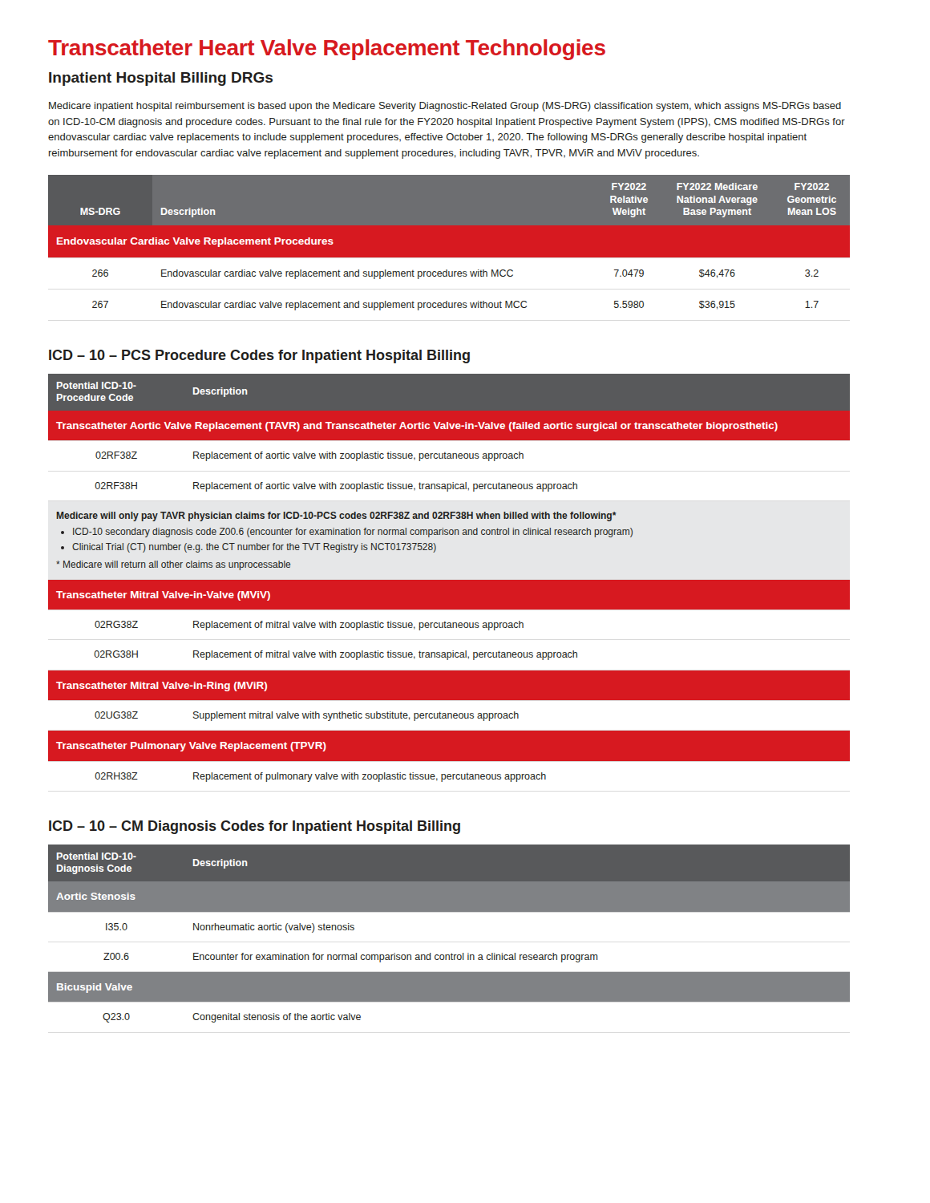Transcatheter Heart Valve Replacement Technologies
Inpatient Hospital Billing DRGs
Medicare inpatient hospital reimbursement is based upon the Medicare Severity Diagnostic-Related Group (MS-DRG) classification system, which assigns MS-DRGs based on ICD-10-CM diagnosis and procedure codes. Pursuant to the final rule for the FY2020 hospital Inpatient Prospective Payment System (IPPS), CMS modified MS-DRGs for endovascular cardiac valve replacements to include supplement procedures, effective October 1, 2020. The following MS-DRGs generally describe hospital inpatient reimbursement for endovascular cardiac valve replacement and supplement procedures, including TAVR, TPVR, MViR and MViV procedures.
| MS-DRG | Description | FY2022 Relative Weight | FY2022 Medicare National Average Base Payment | FY2022 Geometric Mean LOS |
| --- | --- | --- | --- | --- |
| Endovascular Cardiac Valve Replacement Procedures |
| 266 | Endovascular cardiac valve replacement and supplement procedures with MCC | 7.0479 | $46,476 | 3.2 |
| 267 | Endovascular cardiac valve replacement and supplement procedures without MCC | 5.5980 | $36,915 | 1.7 |
ICD – 10 – PCS Procedure Codes for Inpatient Hospital Billing
| Potential ICD-10- Procedure Code | Description |
| --- | --- |
| Transcatheter Aortic Valve Replacement (TAVR) and Transcatheter Aortic Valve-in-Valve (failed aortic surgical or transcatheter bioprosthetic) |
| 02RF38Z | Replacement of aortic valve with zooplastic tissue, percutaneous approach |
| 02RF38H | Replacement of aortic valve with zooplastic tissue, transapical, percutaneous approach |
| Medicare will only pay TAVR physician claims for ICD-10-PCS codes 02RF38Z and 02RF38H when billed with the following* ICD-10 secondary diagnosis code Z00.6 (encounter for examination for normal comparison and control in clinical research program) Clinical Trial (CT) number (e.g. the CT number for the TVT Registry is NCT01737528) * Medicare will return all other claims as unprocessable |
| Transcatheter Mitral Valve-in-Valve (MViV) |
| 02RG38Z | Replacement of mitral valve with zooplastic tissue, percutaneous approach |
| 02RG38H | Replacement of mitral valve with zooplastic tissue, transapical, percutaneous approach |
| Transcatheter Mitral Valve-in-Ring (MViR) |
| 02UG38Z | Supplement mitral valve with synthetic substitute, percutaneous approach |
| Transcatheter Pulmonary Valve Replacement (TPVR) |
| 02RH38Z | Replacement of pulmonary valve with zooplastic tissue, percutaneous approach |
ICD – 10 – CM Diagnosis Codes for Inpatient Hospital Billing
| Potential ICD-10- Diagnosis Code | Description |
| --- | --- |
| Aortic Stenosis |
| I35.0 | Nonrheumatic aortic (valve) stenosis |
| Z00.6 | Encounter for examination for normal comparison and control in a clinical research program |
| Bicuspid Valve |
| Q23.0 | Congenital stenosis of the aortic valve |